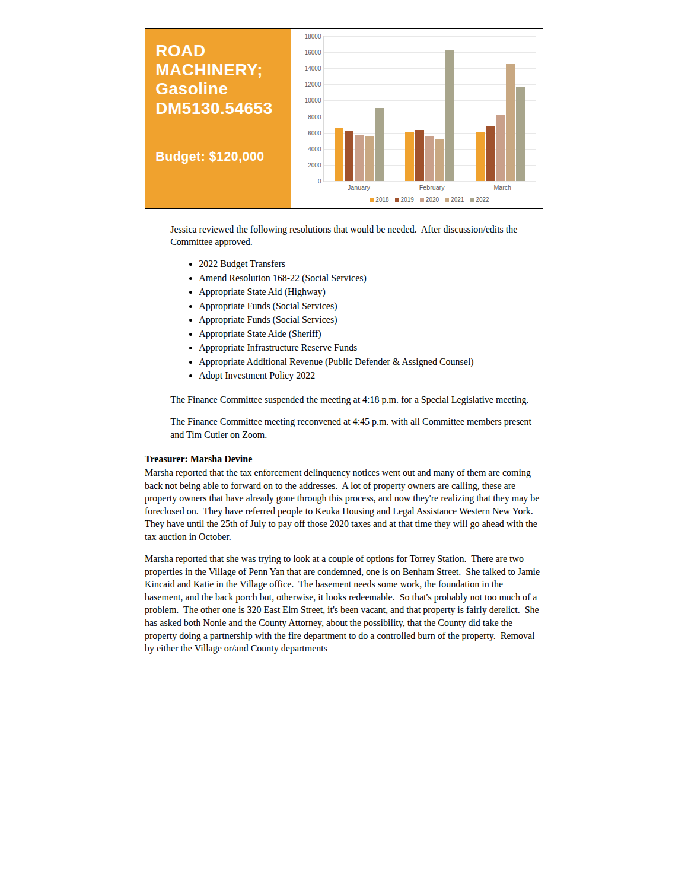ROAD
MACHINERY;
Gasoline
DM5130.54653 Budget: $120,000
18000
16000
14000
12000
10000
8000
6000
4000
2000
0
January
February
March
2018
2019
2020
2021
2022
Jessica reviewed the following resolutions that would be needed. After discussion/edits the Committee approved.
2022 Budget Transfers
Amend Resolution 168-22 (Social Services)
Appropriate State Aid (Highway)
Appropriate Funds (Social Services)
Appropriate Funds (Social Services)
Appropriate State Aide (Sheriff)
Appropriate Infrastructure Reserve Funds
Appropriate Additional Revenue (Public Defender & Assigned Counsel)
Adopt Investment Policy 2022
The Finance Committee suspended the meeting at 4:18 p.m. for a Special Legislative meeting.
The Finance Committee meeting reconvened at 4:45 p.m. with all Committee members present and Tim Cutler on Zoom.
Treasurer: Marsha Devine
Marsha reported that the tax enforcement delinquency notices went out and many of them are coming back not being able to forward on to the addresses. A lot of property owners are calling, these are property owners that have already gone through this process, and now they're realizing that they may be foreclosed on. They have referred people to Keuka Housing and Legal Assistance Western New York. They have until the 25th of July to pay off those 2020 taxes and at that time they will go ahead with the tax auction in October.
Marsha reported that she was trying to look at a couple of options for Torrey Station. There are two properties in the Village of Penn Yan that are condemned, one is on Benham Street. She talked to Jamie Kincaid and Katie in the Village office. The basement needs some work, the foundation in the basement, and the back porch but, otherwise, it looks redeemable. So that's probably not too much of a problem. The other one is 320 East Elm Street, it's been vacant, and that property is fairly derelict. She has asked both Nonie and the County Attorney, about the possibility, that the County did take the property doing a partnership with the fire department to do a controlled burn of the property. Removal by either the Village or/and County departments